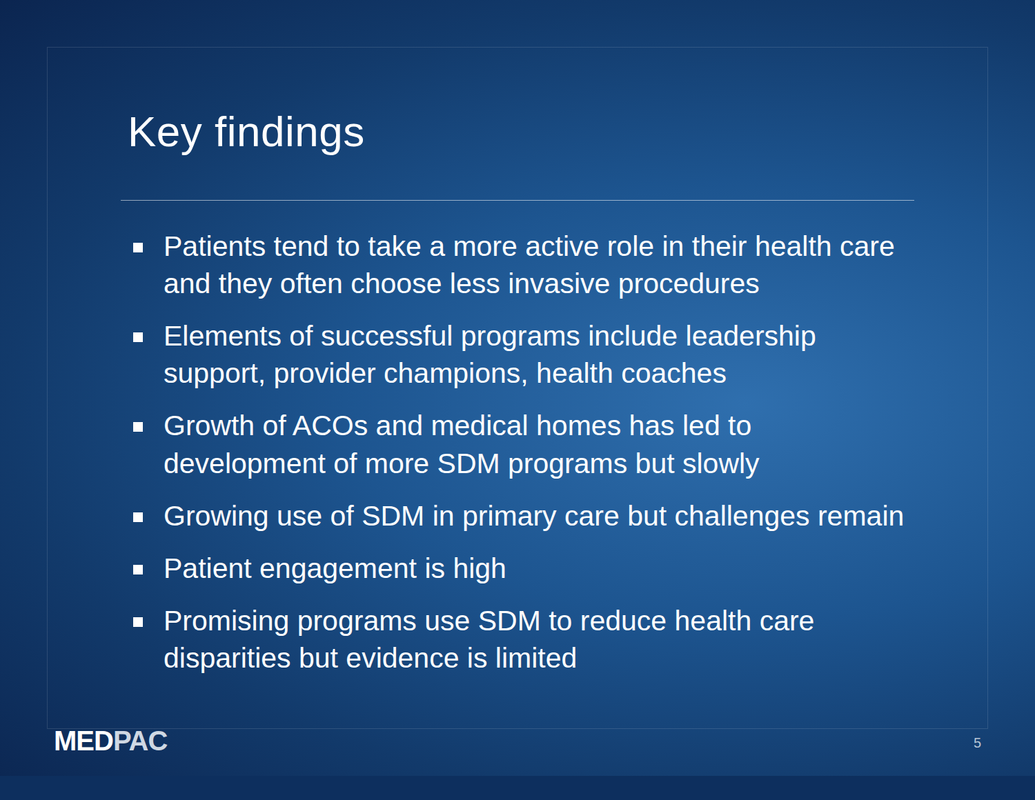Key findings
Patients tend to take a more active role in their health care and they often choose less invasive procedures
Elements of successful programs include leadership support, provider champions, health coaches
Growth of ACOs and medical homes has led to development of more SDM programs but slowly
Growing use of SDM in primary care but challenges remain
Patient engagement is high
Promising programs use SDM to reduce health care disparities but evidence is limited
MEDPAC
5